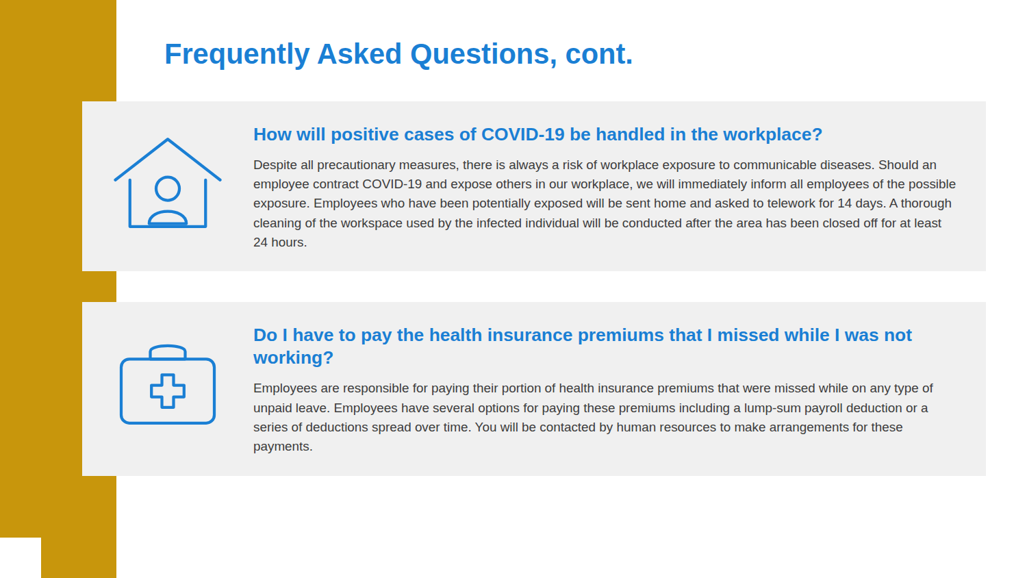Frequently Asked Questions, cont.
How will positive cases of COVID-19 be handled in the workplace?
Despite all precautionary measures, there is always a risk of workplace exposure to communicable diseases. Should an employee contract COVID-19 and expose others in our workplace, we will immediately inform all employees of the possible exposure. Employees who have been potentially exposed will be sent home and asked to telework for 14 days. A thorough cleaning of the workspace used by the infected individual will be conducted after the area has been closed off for at least 24 hours.
Do I have to pay the health insurance premiums that I missed while I was not working?
Employees are responsible for paying their portion of health insurance premiums that were missed while on any type of unpaid leave. Employees have several options for paying these premiums including a lump-sum payroll deduction or a series of deductions spread over time. You will be contacted by human resources to make arrangements for these payments.